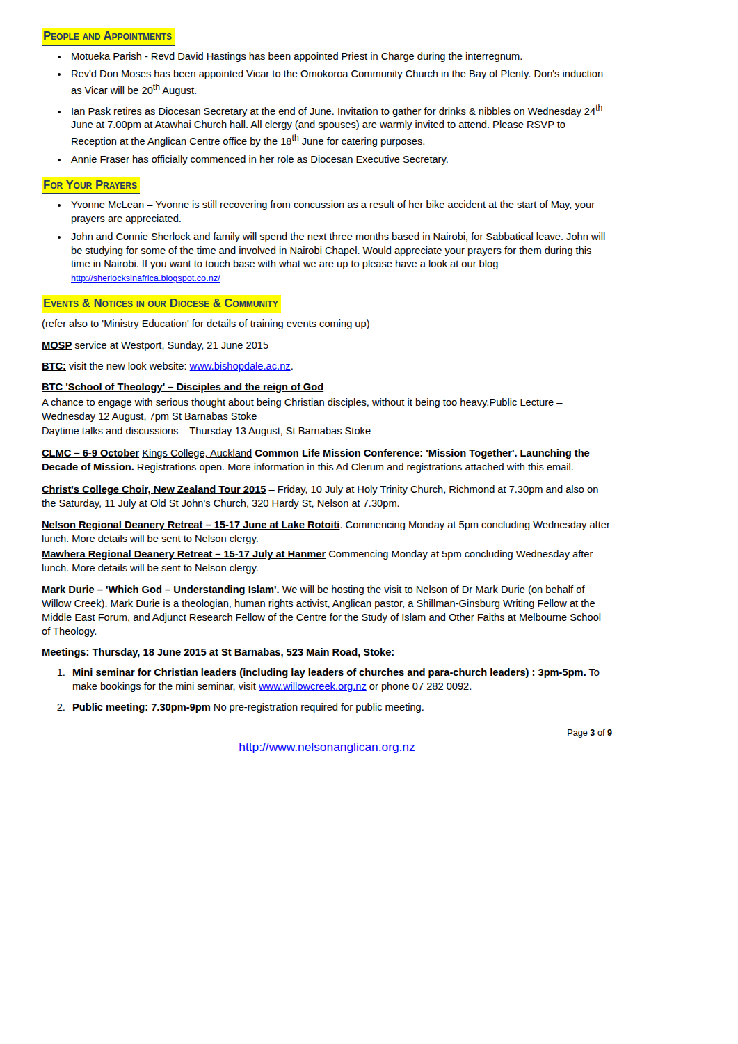People and Appointments
Motueka Parish - Revd David Hastings has been appointed Priest in Charge during the interregnum.
Rev'd Don Moses has been appointed Vicar to the Omokoroa Community Church in the Bay of Plenty. Don's induction as Vicar will be 20th August.
Ian Pask retires as Diocesan Secretary at the end of June. Invitation to gather for drinks & nibbles on Wednesday 24th June at 7.00pm at Atawhai Church hall. All clergy (and spouses) are warmly invited to attend. Please RSVP to Reception at the Anglican Centre office by the 18th June for catering purposes.
Annie Fraser has officially commenced in her role as Diocesan Executive Secretary.
For Your Prayers
Yvonne McLean – Yvonne is still recovering from concussion as a result of her bike accident at the start of May, your prayers are appreciated.
John and Connie Sherlock and family will spend the next three months based in Nairobi, for Sabbatical leave. John will be studying for some of the time and involved in Nairobi Chapel. Would appreciate your prayers for them during this time in Nairobi. If you want to touch base with what we are up to please have a look at our blog http://sherlocksinafrica.blogspot.co.nz/
Events & Notices in our Diocese & Community
(refer also to 'Ministry Education' for details of training events coming up)
MOSP service at Westport, Sunday, 21 June 2015
BTC: visit the new look website: www.bishopdale.ac.nz.
BTC 'School of Theology' – Disciples and the reign of God
A chance to engage with serious thought about being Christian disciples, without it being too heavy.Public Lecture – Wednesday 12 August, 7pm St Barnabas Stoke
Daytime talks and discussions – Thursday 13 August, St Barnabas Stoke
CLMC – 6-9 October Kings College, Auckland Common Life Mission Conference: 'Mission Together'. Launching the Decade of Mission. Registrations open. More information in this Ad Clerum and registrations attached with this email.
Christ's College Choir, New Zealand Tour 2015 – Friday, 10 July at Holy Trinity Church, Richmond at 7.30pm and also on the Saturday, 11 July at Old St John's Church, 320 Hardy St, Nelson at 7.30pm.
Nelson Regional Deanery Retreat – 15-17 June at Lake Rotoiti. Commencing Monday at 5pm concluding Wednesday after lunch. More details will be sent to Nelson clergy.
Mawhera Regional Deanery Retreat – 15-17 July at Hanmer Commencing Monday at 5pm concluding Wednesday after lunch. More details will be sent to Nelson clergy.
Mark Durie – 'Which God – Understanding Islam'. We will be hosting the visit to Nelson of Dr Mark Durie (on behalf of Willow Creek). Mark Durie is a theologian, human rights activist, Anglican pastor, a Shillman-Ginsburg Writing Fellow at the Middle East Forum, and Adjunct Research Fellow of the Centre for the Study of Islam and Other Faiths at Melbourne School of Theology.
Meetings: Thursday, 18 June 2015 at St Barnabas, 523 Main Road, Stoke:
Mini seminar for Christian leaders (including lay leaders of churches and para-church leaders) : 3pm-5pm. To make bookings for the mini seminar, visit www.willowcreek.org.nz or phone 07 282 0092.
Public meeting: 7.30pm-9pm No pre-registration required for public meeting.
Page 3 of 9
http://www.nelsonanglican.org.nz